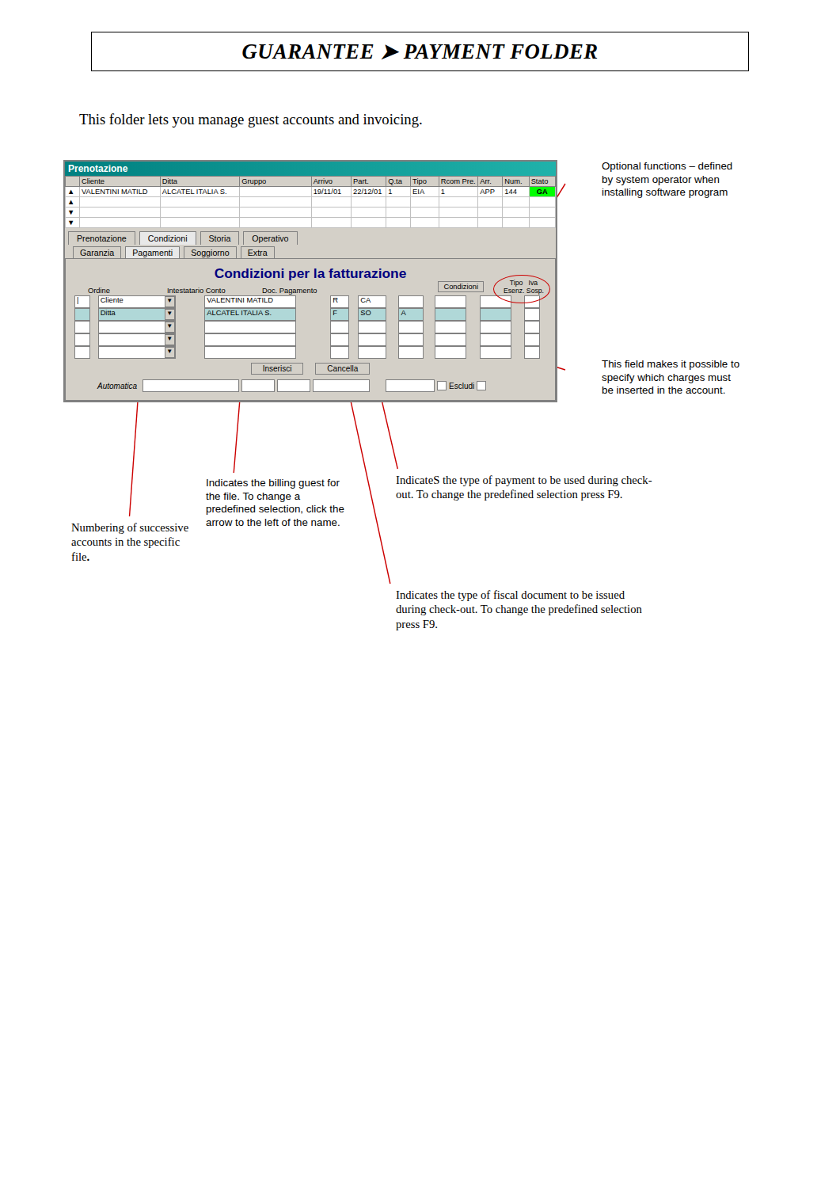GUARANTEE ➤ PAYMENT FOLDER
This folder lets you manage guest accounts and invoicing.
Prenotazione
| | Cliente | Ditta | Gruppo | Arrivo | Part. | Q.ta | Tipo | Rcom Pre. | Arr. | Num. | Stato |
| --- | --- | --- | --- | --- | --- | --- | --- | --- | --- | --- | --- |
| ▲ | VALENTINI MATILD | ALCATEL ITALIA S. | | 19/11/01 | 22/12/01 | 1 | EIA | 1 | APP | 144 | GA |
| ▲ | | | | | | | | | | | |
| ▼ | | | | | | | | | | | |
| ▼ | | | | | | | | | | | |
Prenotazione Condizioni Storia Operativo
Garanzia Pagamenti Soggiorno Extra
Condizioni per la fatturazione
Condizioni
Tipo Iva
Esenz. Sosp.
Ordine Intestatario Conto Doc. Pagamento
| / | Cliente ▼ | VALENTINI MATILD | R | CA | | | | |
| | Ditta ▼ | ALCATEL ITALIA S. | F | SO | A | | | |
| | ▼ | | | | | | | |
| | ▼ | | | | | | | |
| | ▼ | | | | | | | |
Inserisci Cancella
Automatica Escludi
Optional functions – defined by system operator when installing software program
This field makes it possible to specify which charges must be inserted in the account.
Numbering of successive accounts in the specific file.
Indicates the billing guest for the file. To change a predefined selection, click the arrow to the left of the name.
IndicateS the type of payment to be used during check-out. To change the predefined selection press F9.
Indicates the type of fiscal document to be issued during check-out. To change the predefined selection press F9.